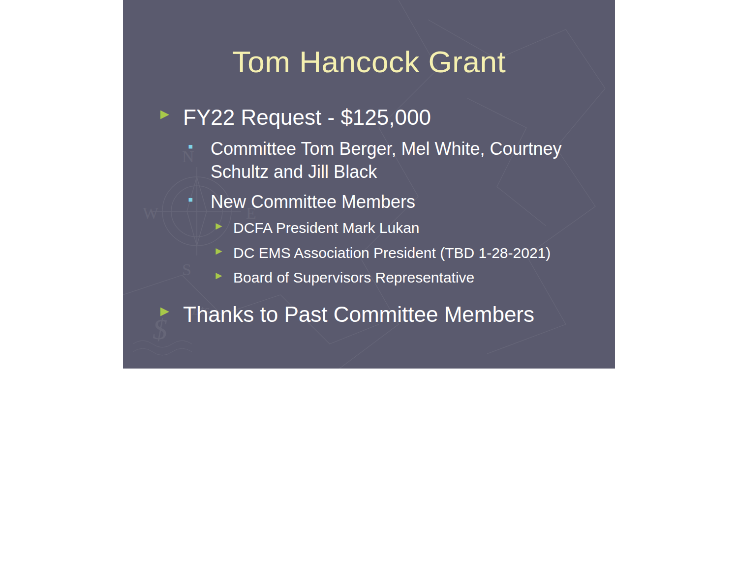N S W E $ Ets
Tom Hancock Grant
FY22 Request - $125,000
Committee Tom Berger, Mel White, Courtney Schultz and Jill Black
New Committee Members
DCFA President Mark Lukan
DC EMS Association President (TBD 1-28-2021)
Board of Supervisors Representative
Thanks to Past Committee Members